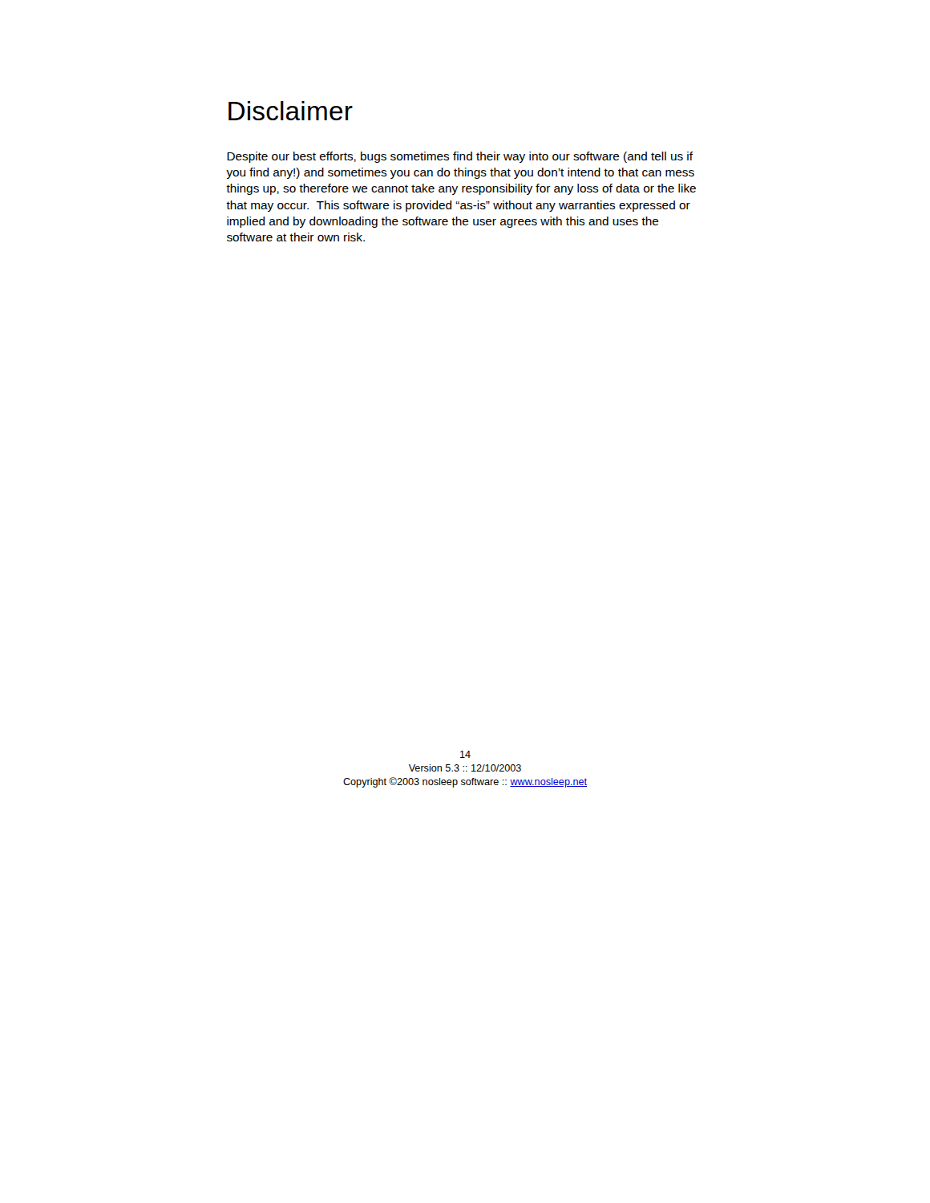Disclaimer
Despite our best efforts, bugs sometimes find their way into our software (and tell us if you find any!) and sometimes you can do things that you don’t intend to that can mess things up, so therefore we cannot take any responsibility for any loss of data or the like that may occur. This software is provided “as-is” without any warranties expressed or implied and by downloading the software the user agrees with this and uses the software at their own risk.
14
Version 5.3 :: 12/10/2003
Copyright ©2003 nosleep software :: www.nosleep.net